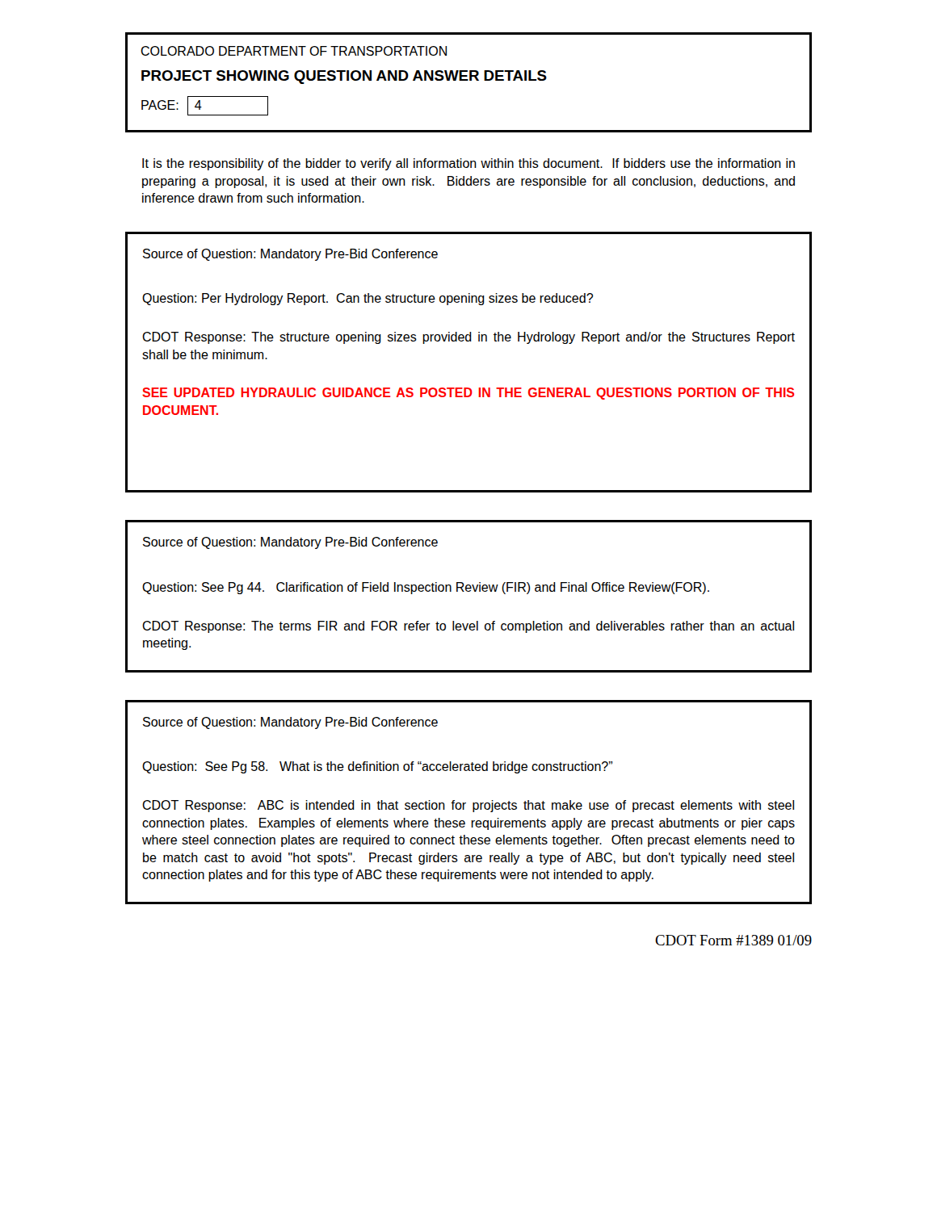COLORADO DEPARTMENT OF TRANSPORTATION
PROJECT SHOWING QUESTION AND ANSWER DETAILS
PAGE: 4
It is the responsibility of the bidder to verify all information within this document. If bidders use the information in preparing a proposal, it is used at their own risk. Bidders are responsible for all conclusion, deductions, and inference drawn from such information.
Source of Question: Mandatory Pre-Bid Conference
Question: Per Hydrology Report. Can the structure opening sizes be reduced?
CDOT Response: The structure opening sizes provided in the Hydrology Report and/or the Structures Report shall be the minimum.
SEE UPDATED HYDRAULIC GUIDANCE AS POSTED IN THE GENERAL QUESTIONS PORTION OF THIS DOCUMENT.
Source of Question: Mandatory Pre-Bid Conference
Question: See Pg 44. Clarification of Field Inspection Review (FIR) and Final Office Review(FOR).
CDOT Response: The terms FIR and FOR refer to level of completion and deliverables rather than an actual meeting.
Source of Question: Mandatory Pre-Bid Conference
Question: See Pg 58. What is the definition of “accelerated bridge construction?”
CDOT Response: ABC is intended in that section for projects that make use of precast elements with steel connection plates. Examples of elements where these requirements apply are precast abutments or pier caps where steel connection plates are required to connect these elements together. Often precast elements need to be match cast to avoid "hot spots". Precast girders are really a type of ABC, but don't typically need steel connection plates and for this type of ABC these requirements were not intended to apply.
CDOT Form #1389 01/09